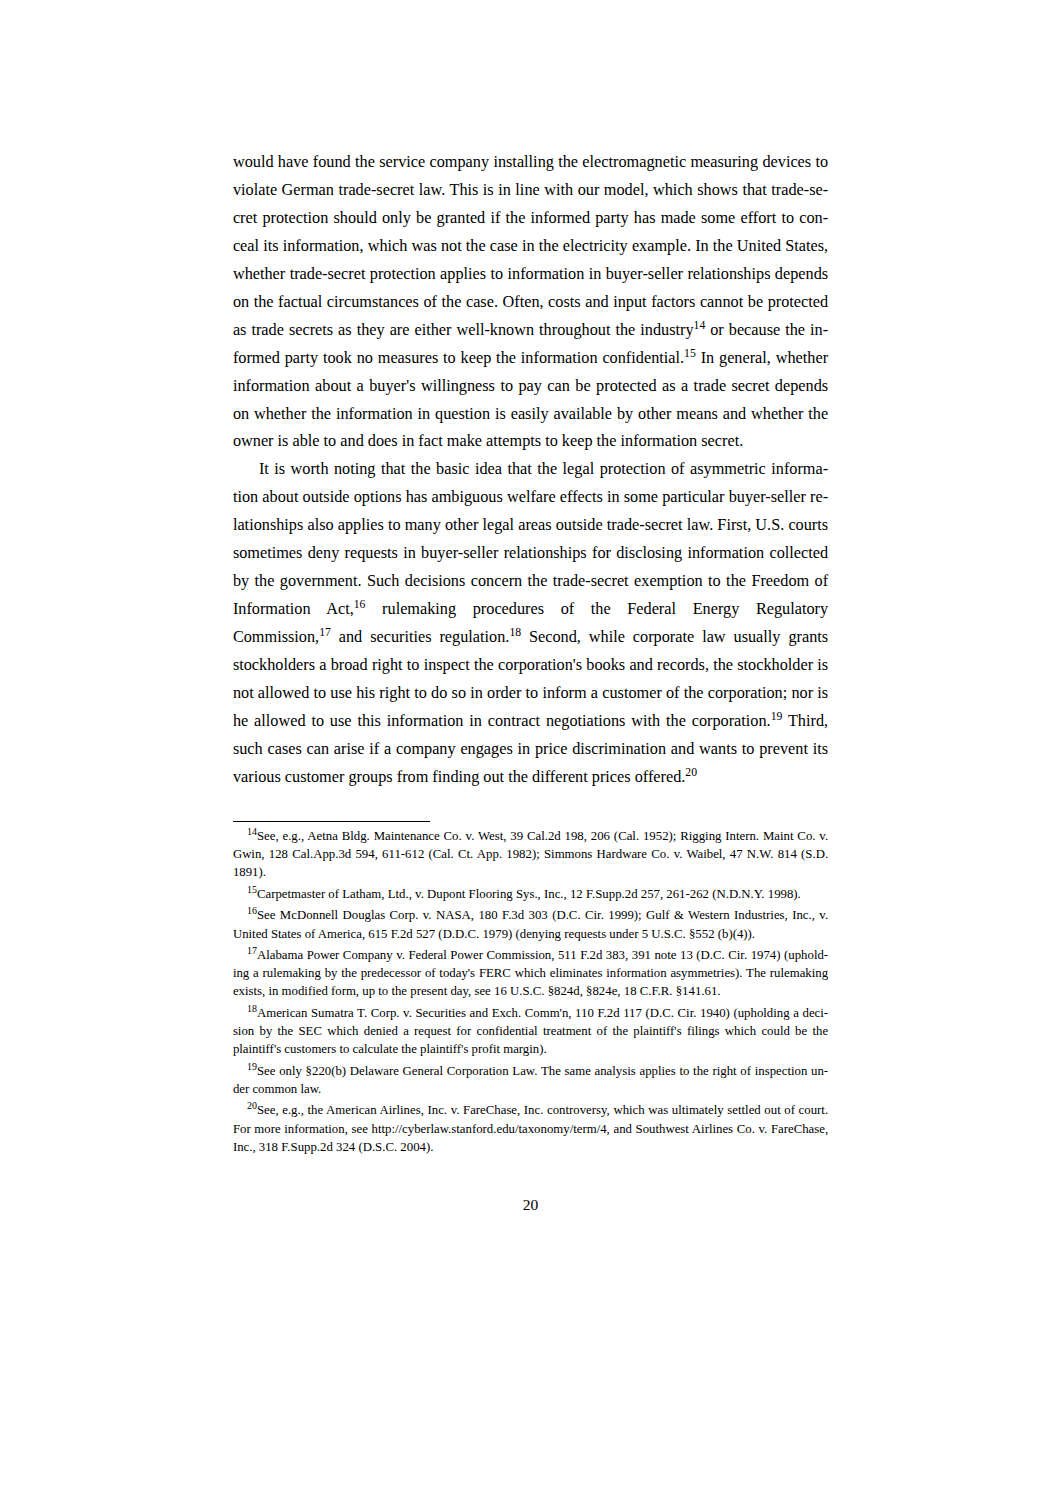would have found the service company installing the electromagnetic measuring devices to violate German trade-secret law. This is in line with our model, which shows that trade-secret protection should only be granted if the informed party has made some effort to conceal its information, which was not the case in the electricity example. In the United States, whether trade-secret protection applies to information in buyer-seller relationships depends on the factual circumstances of the case. Often, costs and input factors cannot be protected as trade secrets as they are either well-known throughout the industry14 or because the informed party took no measures to keep the information confidential.15 In general, whether information about a buyer's willingness to pay can be protected as a trade secret depends on whether the information in question is easily available by other means and whether the owner is able to and does in fact make attempts to keep the information secret.
It is worth noting that the basic idea that the legal protection of asymmetric information about outside options has ambiguous welfare effects in some particular buyer-seller relationships also applies to many other legal areas outside trade-secret law. First, U.S. courts sometimes deny requests in buyer-seller relationships for disclosing information collected by the government. Such decisions concern the trade-secret exemption to the Freedom of Information Act,16 rulemaking procedures of the Federal Energy Regulatory Commission,17 and securities regulation.18 Second, while corporate law usually grants stockholders a broad right to inspect the corporation's books and records, the stockholder is not allowed to use his right to do so in order to inform a customer of the corporation; nor is he allowed to use this information in contract negotiations with the corporation.19 Third, such cases can arise if a company engages in price discrimination and wants to prevent its various customer groups from finding out the different prices offered.20
14See, e.g., Aetna Bldg. Maintenance Co. v. West, 39 Cal.2d 198, 206 (Cal. 1952); Rigging Intern. Maint Co. v. Gwin, 128 Cal.App.3d 594, 611-612 (Cal. Ct. App. 1982); Simmons Hardware Co. v. Waibel, 47 N.W. 814 (S.D. 1891).
15Carpetmaster of Latham, Ltd., v. Dupont Flooring Sys., Inc., 12 F.Supp.2d 257, 261-262 (N.D.N.Y. 1998).
16See McDonnell Douglas Corp. v. NASA, 180 F.3d 303 (D.C. Cir. 1999); Gulf & Western Industries, Inc., v. United States of America, 615 F.2d 527 (D.D.C. 1979) (denying requests under 5 U.S.C. §552 (b)(4)).
17Alabama Power Company v. Federal Power Commission, 511 F.2d 383, 391 note 13 (D.C. Cir. 1974) (upholding a rulemaking by the predecessor of today's FERC which eliminates information asymmetries). The rulemaking exists, in modified form, up to the present day, see 16 U.S.C. §824d, §824e, 18 C.F.R. §141.61.
18American Sumatra T. Corp. v. Securities and Exch. Comm'n, 110 F.2d 117 (D.C. Cir. 1940) (upholding a decision by the SEC which denied a request for confidential treatment of the plaintiff's filings which could be the plaintiff's customers to calculate the plaintiff's profit margin).
19See only §220(b) Delaware General Corporation Law. The same analysis applies to the right of inspection under common law.
20See, e.g., the American Airlines, Inc. v. FareChase, Inc. controversy, which was ultimately settled out of court. For more information, see http://cyberlaw.stanford.edu/taxonomy/term/4, and Southwest Airlines Co. v. FareChase, Inc., 318 F.Supp.2d 324 (D.S.C. 2004).
20